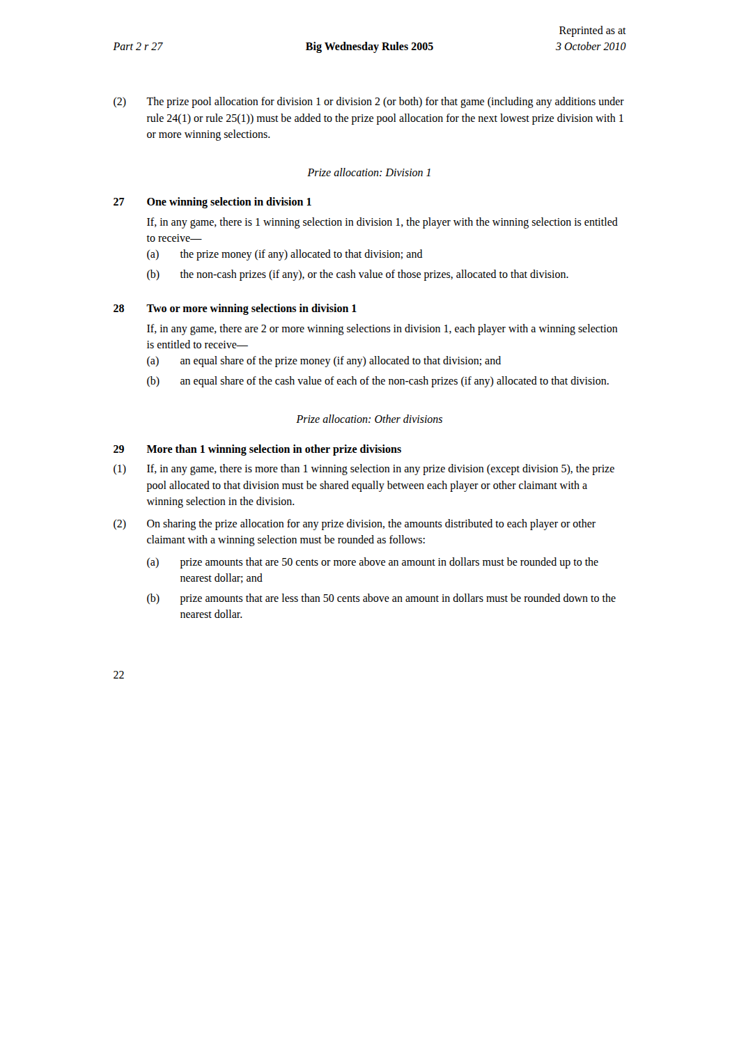Part 2 r 27
Big Wednesday Rules 2005
Reprinted as at 3 October 2010
(2)
The prize pool allocation for division 1 or division 2 (or both) for that game (including any additions under rule 24(1) or rule 25(1)) must be added to the prize pool allocation for the next lowest prize division with 1 or more winning selections.
Prize allocation: Division 1
27
One winning selection in division 1
If, in any game, there is 1 winning selection in division 1, the player with the winning selection is entitled to receive—
(a)
the prize money (if any) allocated to that division; and
(b)
the non-cash prizes (if any), or the cash value of those prizes, allocated to that division.
28
Two or more winning selections in division 1
If, in any game, there are 2 or more winning selections in division 1, each player with a winning selection is entitled to receive—
(a)
an equal share of the prize money (if any) allocated to that division; and
(b)
an equal share of the cash value of each of the non-cash prizes (if any) allocated to that division.
Prize allocation: Other divisions
29
More than 1 winning selection in other prize divisions
(1)
If, in any game, there is more than 1 winning selection in any prize division (except division 5), the prize pool allocated to that division must be shared equally between each player or other claimant with a winning selection in the division.
(2)
On sharing the prize allocation for any prize division, the amounts distributed to each player or other claimant with a winning selection must be rounded as follows:
(a)
prize amounts that are 50 cents or more above an amount in dollars must be rounded up to the nearest dollar; and
(b)
prize amounts that are less than 50 cents above an amount in dollars must be rounded down to the nearest dollar.
22